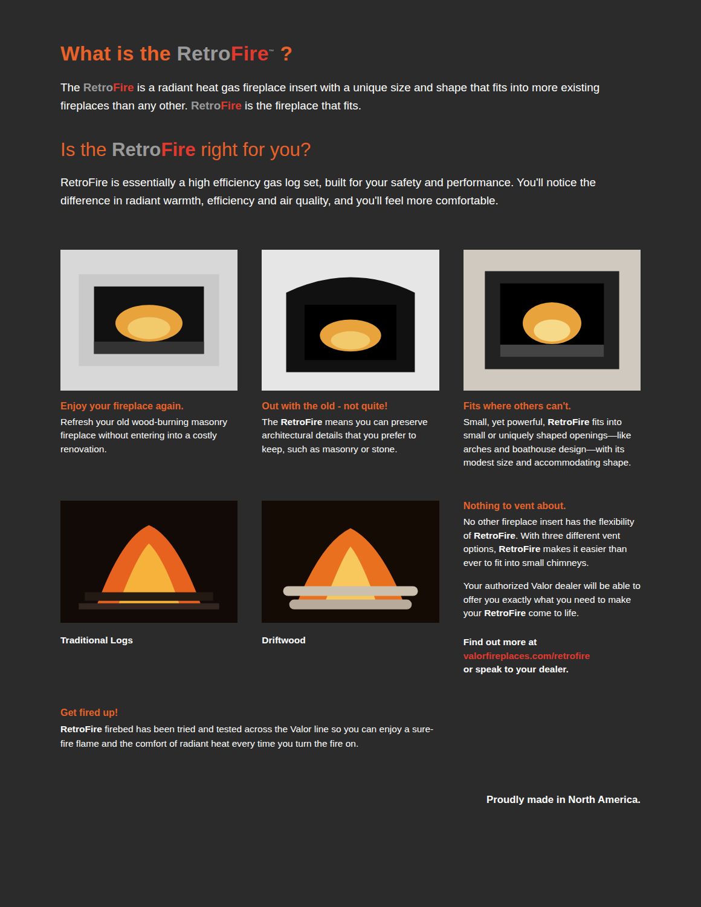What is the Retro Fire™ ?
The Retro Fire is a radiant heat gas fireplace insert with a unique size and shape that fits into more existing fireplaces than any other. Retro Fire is the fireplace that fits.
Is the Retro Fire right for you?
RetroFire is essentially a high efficiency gas log set, built for your safety and performance. You'll notice the difference in radiant warmth, efficiency and air quality, and you'll feel more comfortable.
Enjoy your fireplace again.
Refresh your old wood-burning masonry fireplace without entering into a costly renovation.
Out with the old - not quite!
The RetroFire means you can preserve architectural details that you prefer to keep, such as masonry or stone.
Fits where others can't.
Small, yet powerful, RetroFire fits into small or uniquely shaped openings—like arches and boathouse design—with its modest size and accommodating shape.
Traditional Logs
Driftwood
Nothing to vent about.
No other fireplace insert has the flexibility of RetroFire. With three different vent options, RetroFire makes it easier than ever to fit into small chimneys.
Your authorized Valor dealer will be able to offer you exactly what you need to make your RetroFire come to life.
Find out more at
valorfireplaces.com/retrofire
or speak to your dealer.
Get fired up!
RetroFire firebed has been tried and tested across the Valor line so you can enjoy a sure-fire flame and the comfort of radiant heat every time you turn the fire on.
Proudly made in North America.